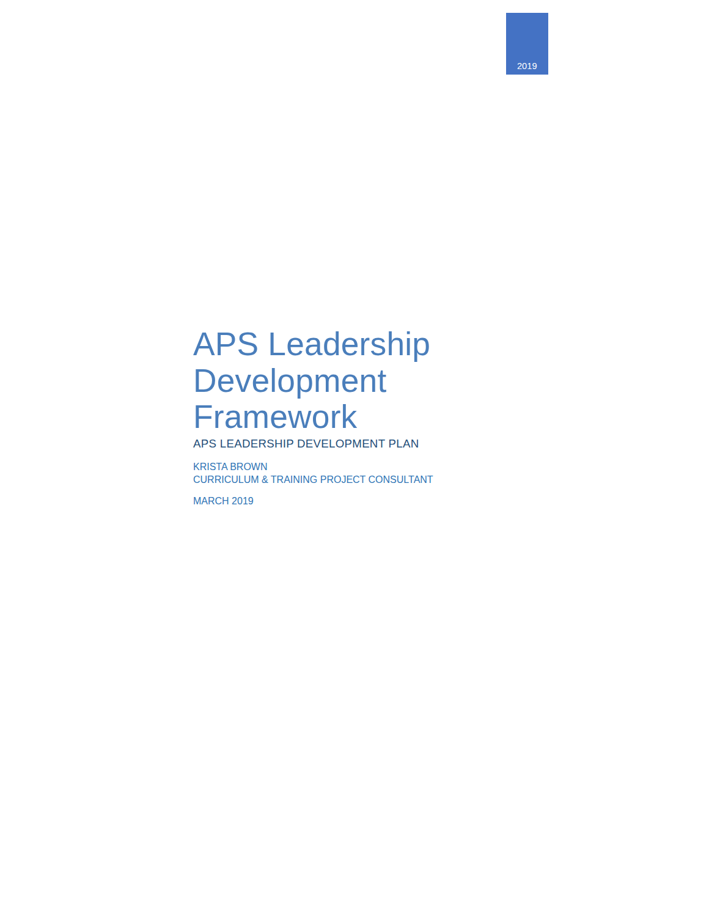2019
APS Leadership Development Framework
APS Leadership Development Plan
Krista Brown
Curriculum & Training Project Consultant March 2019